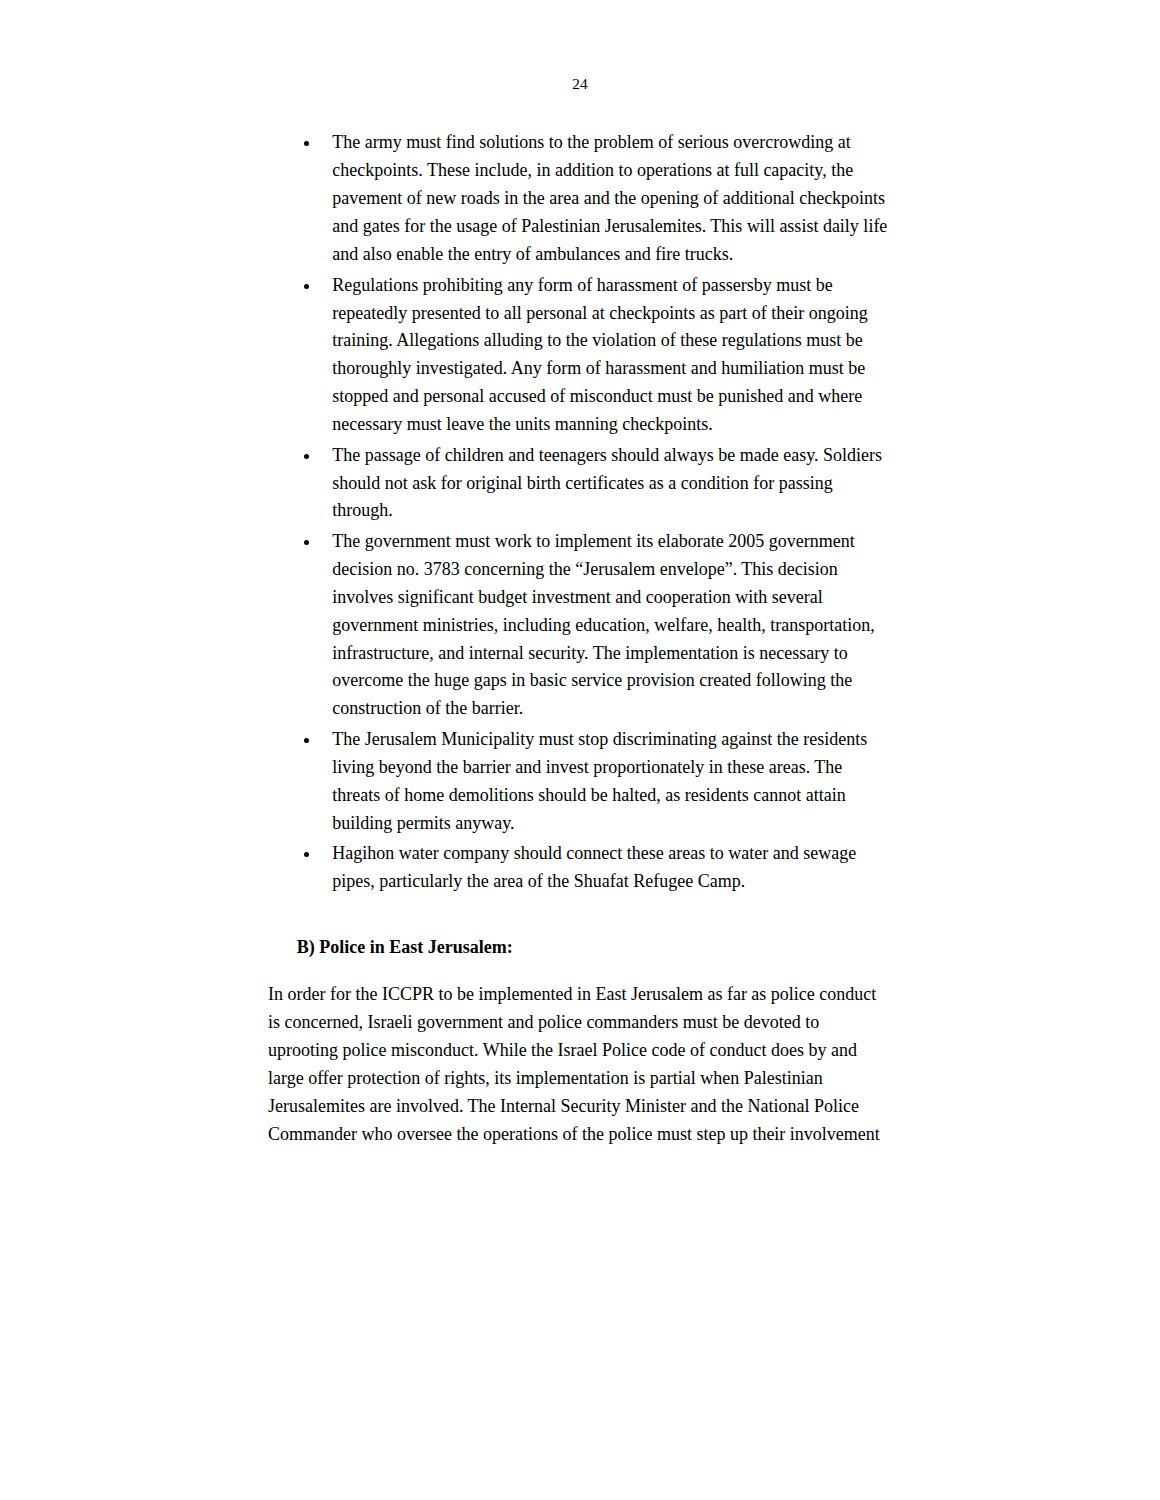24
The army must find solutions to the problem of serious overcrowding at checkpoints. These include, in addition to operations at full capacity, the pavement of new roads in the area and the opening of additional checkpoints and gates for the usage of Palestinian Jerusalemites. This will assist daily life and also enable the entry of ambulances and fire trucks.
Regulations prohibiting any form of harassment of passersby must be repeatedly presented to all personal at checkpoints as part of their ongoing training. Allegations alluding to the violation of these regulations must be thoroughly investigated. Any form of harassment and humiliation must be stopped and personal accused of misconduct must be punished and where necessary must leave the units manning checkpoints.
The passage of children and teenagers should always be made easy. Soldiers should not ask for original birth certificates as a condition for passing through.
The government must work to implement its elaborate 2005 government decision no. 3783 concerning the “Jerusalem envelope”. This decision involves significant budget investment and cooperation with several government ministries, including education, welfare, health, transportation, infrastructure, and internal security. The implementation is necessary to overcome the huge gaps in basic service provision created following the construction of the barrier.
The Jerusalem Municipality must stop discriminating against the residents living beyond the barrier and invest proportionately in these areas. The threats of home demolitions should be halted, as residents cannot attain building permits anyway.
Hagihon water company should connect these areas to water and sewage pipes, particularly the area of the Shuafat Refugee Camp.
B) Police in East Jerusalem:
In order for the ICCPR to be implemented in East Jerusalem as far as police conduct is concerned, Israeli government and police commanders must be devoted to uprooting police misconduct. While the Israel Police code of conduct does by and large offer protection of rights, its implementation is partial when Palestinian Jerusalemites are involved. The Internal Security Minister and the National Police Commander who oversee the operations of the police must step up their involvement